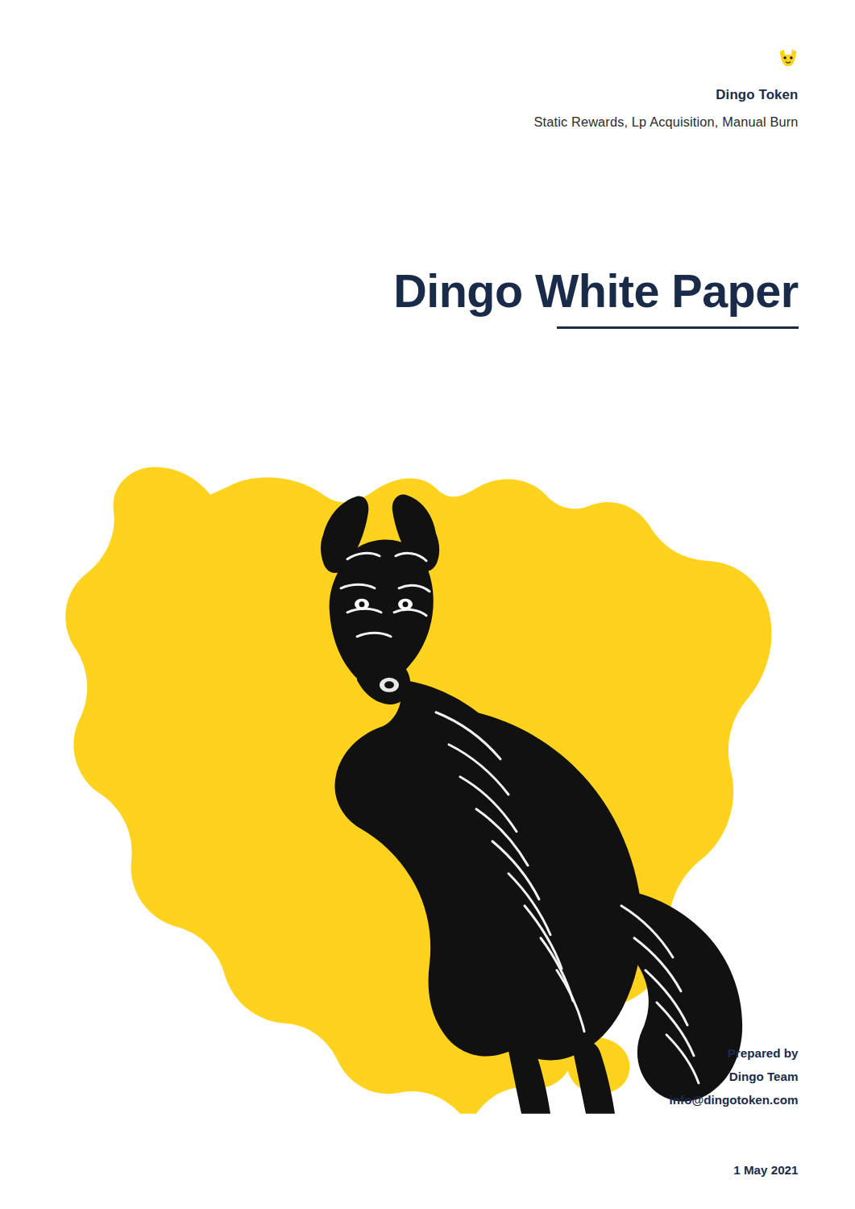Dingo Token
Static Rewards, Lp Acquisition, Manual Burn
Dingo White Paper
Prepared by
Dingo Team
info@dingotoken.com
1 May 2021